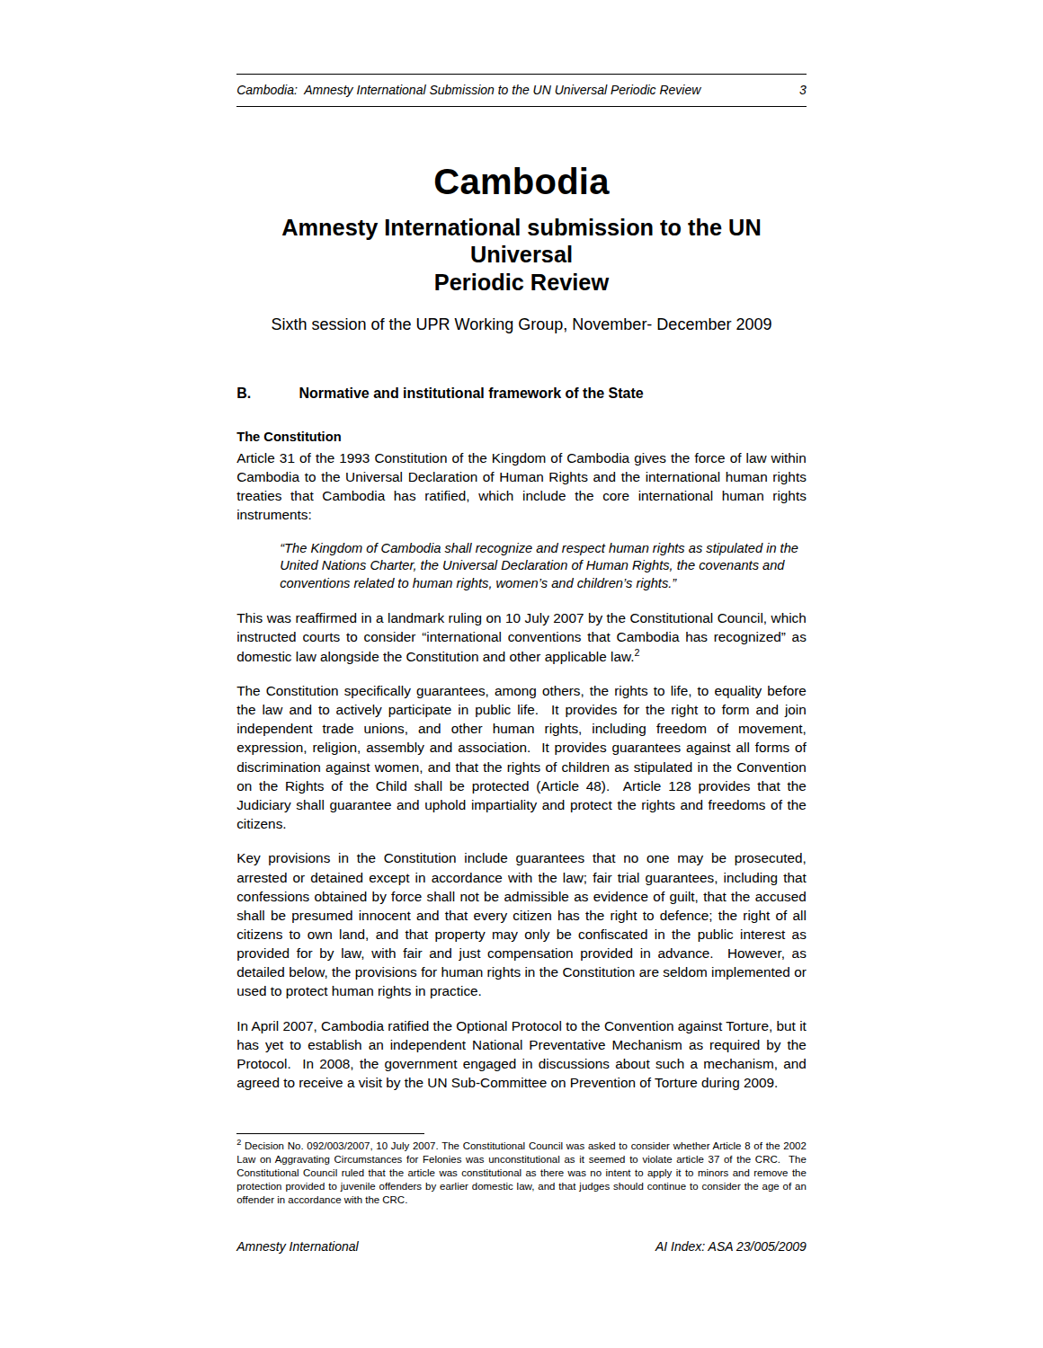Cambodia: Amnesty International Submission to the UN Universal Periodic Review 3
Cambodia
Amnesty International submission to the UN Universal
Periodic Review
Sixth session of the UPR Working Group, November- December 2009
B. Normative and institutional framework of the State
The Constitution
Article 31 of the 1993 Constitution of the Kingdom of Cambodia gives the force of law within Cambodia to the Universal Declaration of Human Rights and the international human rights treaties that Cambodia has ratified, which include the core international human rights instruments:
“The Kingdom of Cambodia shall recognize and respect human rights as stipulated in the United Nations Charter, the Universal Declaration of Human Rights, the covenants and conventions related to human rights, women’s and children’s rights.”
This was reaffirmed in a landmark ruling on 10 July 2007 by the Constitutional Council, which instructed courts to consider “international conventions that Cambodia has recognized” as domestic law alongside the Constitution and other applicable law.2
The Constitution specifically guarantees, among others, the rights to life, to equality before the law and to actively participate in public life. It provides for the right to form and join independent trade unions, and other human rights, including freedom of movement, expression, religion, assembly and association. It provides guarantees against all forms of discrimination against women, and that the rights of children as stipulated in the Convention on the Rights of the Child shall be protected (Article 48). Article 128 provides that the Judiciary shall guarantee and uphold impartiality and protect the rights and freedoms of the citizens.
Key provisions in the Constitution include guarantees that no one may be prosecuted, arrested or detained except in accordance with the law; fair trial guarantees, including that confessions obtained by force shall not be admissible as evidence of guilt, that the accused shall be presumed innocent and that every citizen has the right to defence; the right of all citizens to own land, and that property may only be confiscated in the public interest as provided for by law, with fair and just compensation provided in advance. However, as detailed below, the provisions for human rights in the Constitution are seldom implemented or used to protect human rights in practice.
In April 2007, Cambodia ratified the Optional Protocol to the Convention against Torture, but it has yet to establish an independent National Preventative Mechanism as required by the Protocol. In 2008, the government engaged in discussions about such a mechanism, and agreed to receive a visit by the UN Sub-Committee on Prevention of Torture during 2009.
2 Decision No. 092/003/2007, 10 July 2007. The Constitutional Council was asked to consider whether Article 8 of the 2002 Law on Aggravating Circumstances for Felonies was unconstitutional as it seemed to violate article 37 of the CRC. The Constitutional Council ruled that the article was constitutional as there was no intent to apply it to minors and remove the protection provided to juvenile offenders by earlier domestic law, and that judges should continue to consider the age of an offender in accordance with the CRC.
Amnesty International AI Index: ASA 23/005/2009